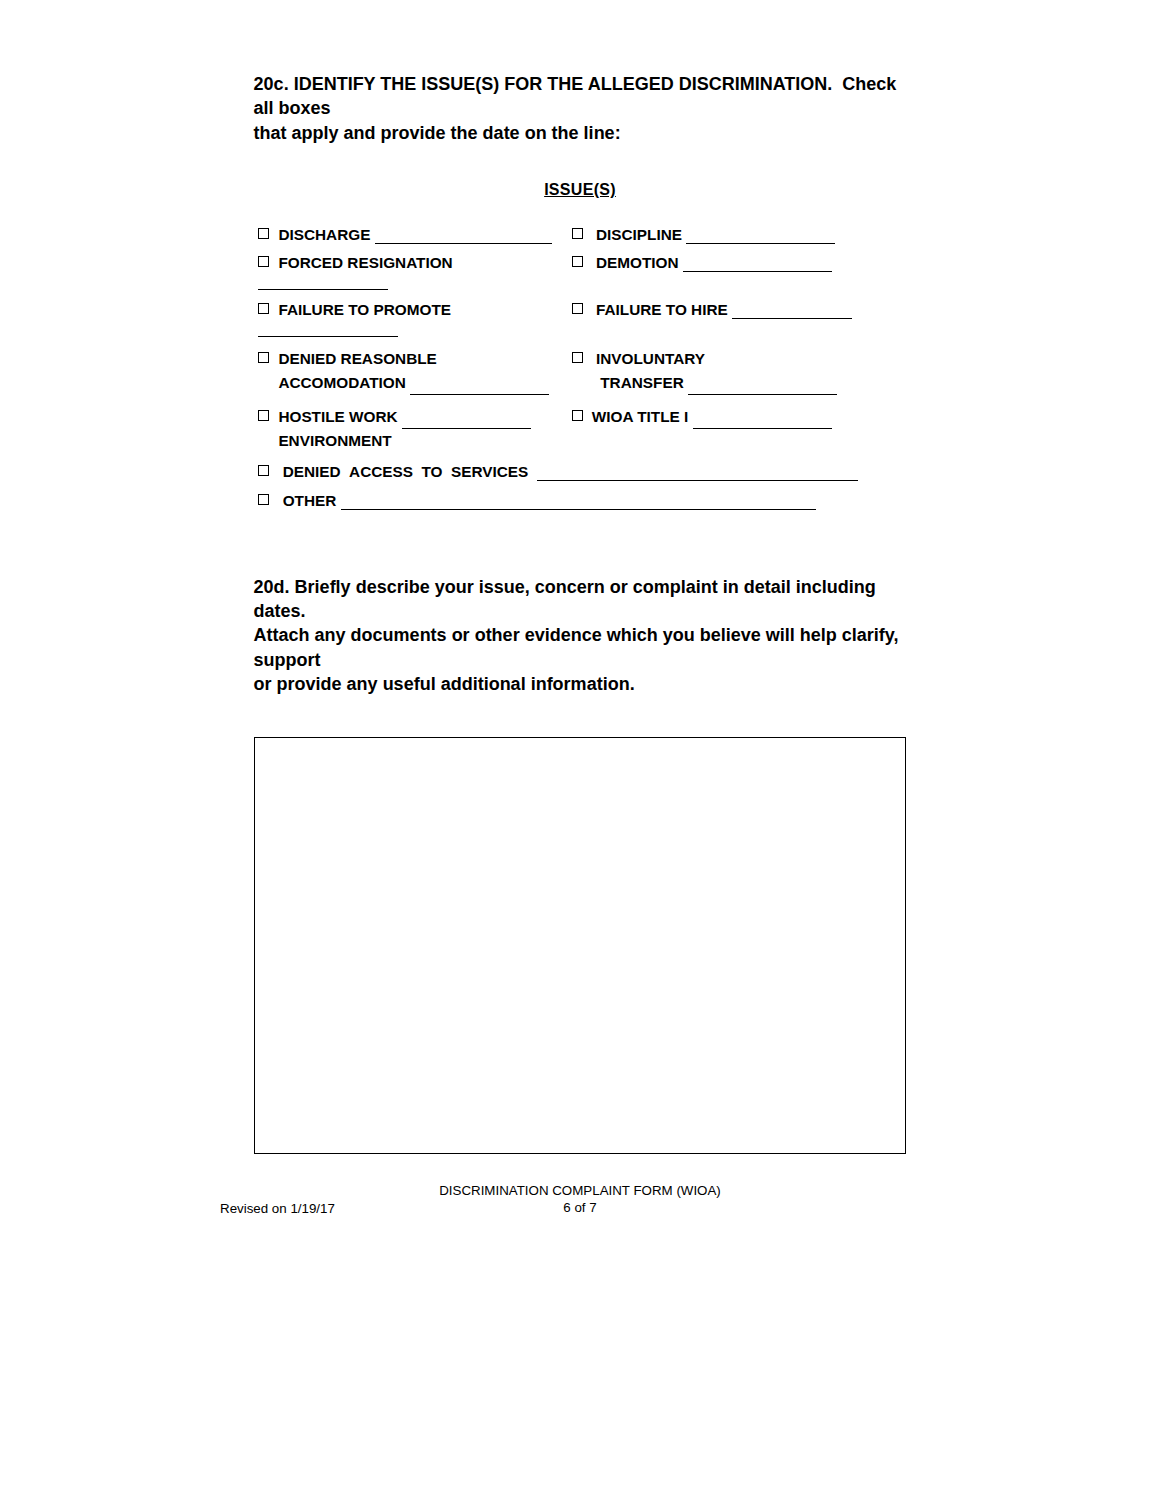20c. IDENTIFY THE ISSUE(S) FOR THE ALLEGED DISCRIMINATION. Check all boxes
that apply and provide the date on the line:
ISSUE(S)
| DISCHARGE | DISCIPLINE |
| FORCED RESIGNATION | DEMOTION |
| FAILURE TO PROMOTE | FAILURE TO HIRE |
| DENIED REASONBLE ACCOMODATION | INVOLUNTARY TRANSFER |
| HOSTILE WORK ENVIRONMENT | WIOA TITLE I |
| DENIED ACCESS TO SERVICES |
| OTHER |
20d. Briefly describe your issue, concern or complaint in detail including dates.
Attach any documents or other evidence which you believe will help clarify, support
or provide any useful additional information.
Revised on 1/19/17
DISCRIMINATION COMPLAINT FORM (WIOA)
6 of 7